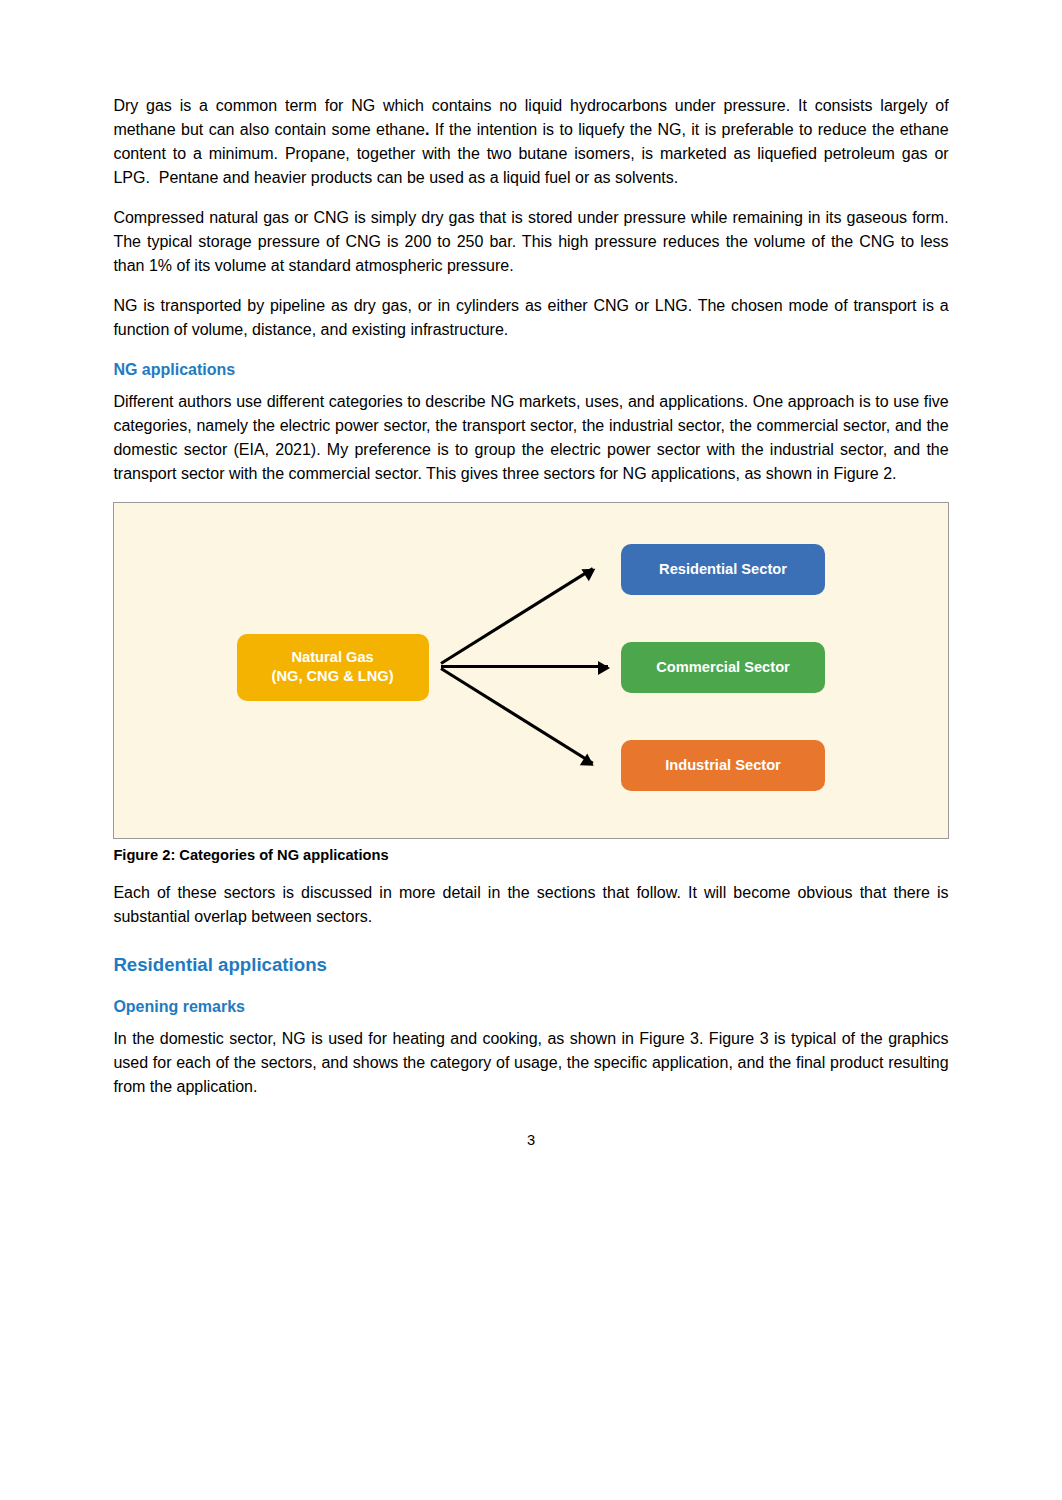Dry gas is a common term for NG which contains no liquid hydrocarbons under pressure. It consists largely of methane but can also contain some ethane. If the intention is to liquefy the NG, it is preferable to reduce the ethane content to a minimum. Propane, together with the two butane isomers, is marketed as liquefied petroleum gas or LPG. Pentane and heavier products can be used as a liquid fuel or as solvents.
Compressed natural gas or CNG is simply dry gas that is stored under pressure while remaining in its gaseous form. The typical storage pressure of CNG is 200 to 250 bar. This high pressure reduces the volume of the CNG to less than 1% of its volume at standard atmospheric pressure.
NG is transported by pipeline as dry gas, or in cylinders as either CNG or LNG. The chosen mode of transport is a function of volume, distance, and existing infrastructure.
NG applications
Different authors use different categories to describe NG markets, uses, and applications. One approach is to use five categories, namely the electric power sector, the transport sector, the industrial sector, the commercial sector, and the domestic sector (EIA, 2021). My preference is to group the electric power sector with the industrial sector, and the transport sector with the commercial sector. This gives three sectors for NG applications, as shown in Figure 2.
Natural Gas
(NG, CNG & LNG)
Residential Sector
Commercial Sector
Industrial Sector
Figure 2: Categories of NG applications
Each of these sectors is discussed in more detail in the sections that follow. It will become obvious that there is substantial overlap between sectors.
Residential applications
Opening remarks
In the domestic sector, NG is used for heating and cooking, as shown in Figure 3. Figure 3 is typical of the graphics used for each of the sectors, and shows the category of usage, the specific application, and the final product resulting from the application.
3